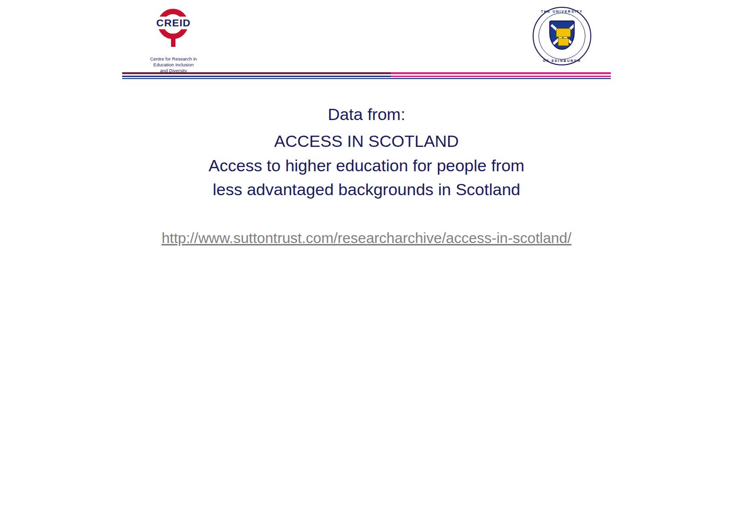CREID
Centre for Research in
Education Inclusion
and Diversity
THE UNIVERSITY
OF EDINBURGH
Data from:
ACCESS IN SCOTLAND
Access to higher education for people from
less advantaged backgrounds in Scotland
http://www.suttontrust.com/researcharchive/access-in-scotland/